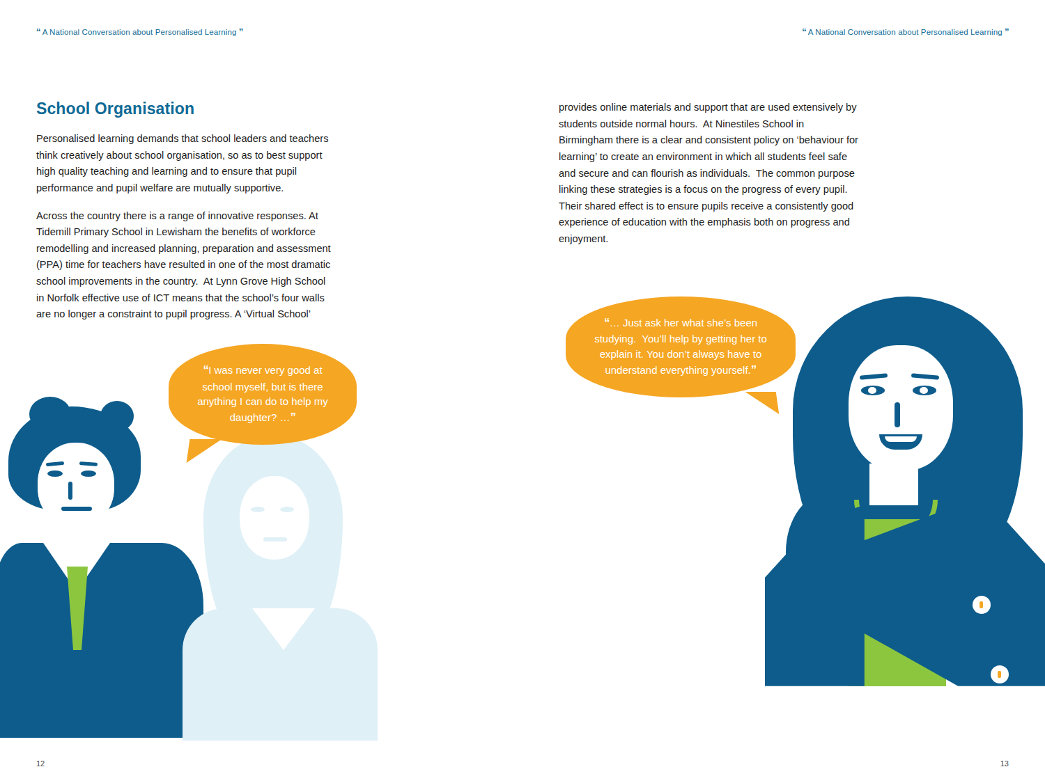“ A National Conversation about Personalised Learning ”
School Organisation
Personalised learning demands that school leaders and teachers think creatively about school organisation, so as to best support high quality teaching and learning and to ensure that pupil performance and pupil welfare are mutually supportive.
Across the country there is a range of innovative responses. At Tidemill Primary School in Lewisham the benefits of workforce remodelling and increased planning, preparation and assessment (PPA) time for teachers have resulted in one of the most dramatic school improvements in the country. At Lynn Grove High School in Norfolk effective use of ICT means that the school’s four walls are no longer a constraint to pupil progress. A ‘Virtual School’
“I was never very good at school myself, but is there anything I can do to help my daughter? …”
12
“ A National Conversation about Personalised Learning ”
provides online materials and support that are used extensively by students outside normal hours. At Ninestiles School in Birmingham there is a clear and consistent policy on ‘behaviour for learning’ to create an environment in which all students feel safe and secure and can flourish as individuals. The common purpose linking these strategies is a focus on the progress of every pupil. Their shared effect is to ensure pupils receive a consistently good experience of education with the emphasis both on progress and enjoyment.
“… Just ask her what she’s been studying. You’ll help by getting her to explain it. You don’t always have to understand everything yourself.”
13